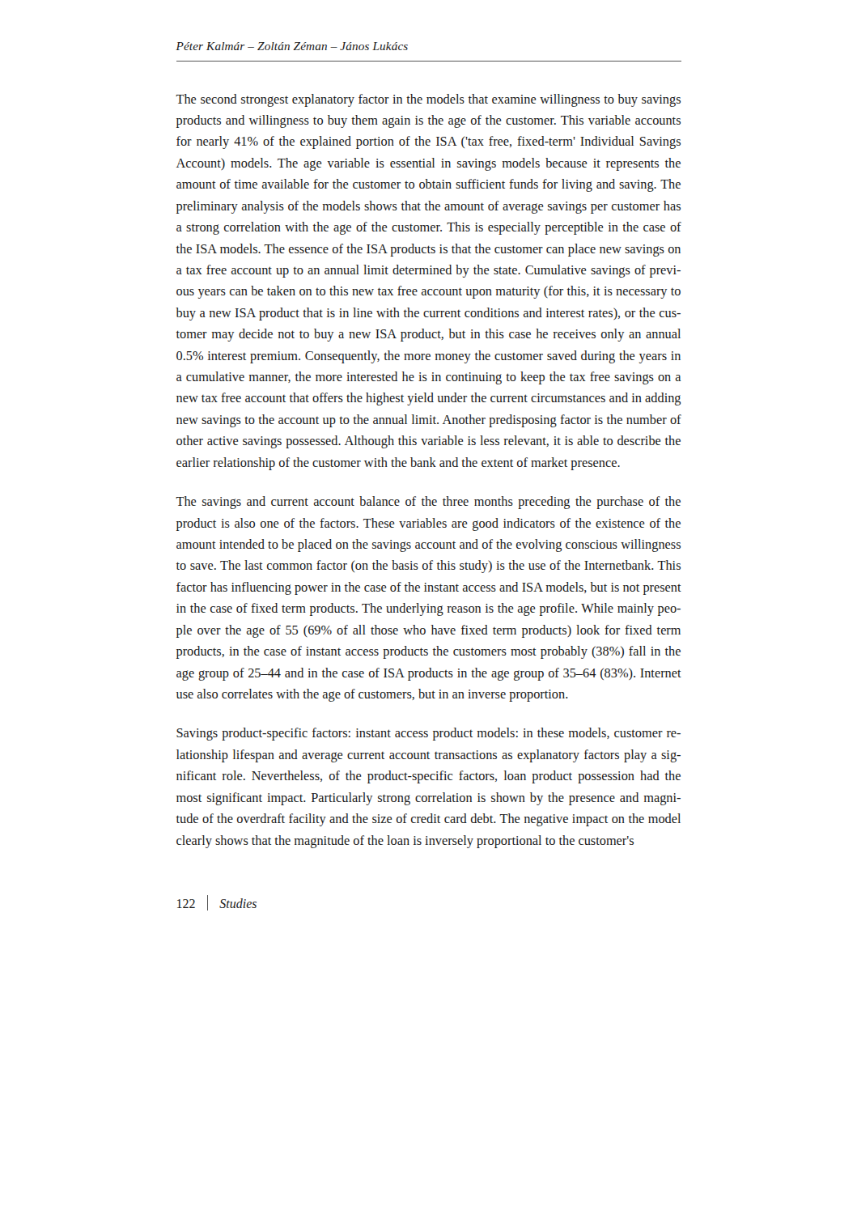Péter Kalmár – Zoltán Zéman – János Lukács
The second strongest explanatory factor in the models that examine willingness to buy savings products and willingness to buy them again is the age of the customer. This variable accounts for nearly 41% of the explained portion of the ISA ('tax free, fixed-term' Individual Savings Account) models. The age variable is essential in savings models because it represents the amount of time available for the customer to obtain sufficient funds for living and saving. The preliminary analysis of the models shows that the amount of average savings per customer has a strong correlation with the age of the customer. This is especially perceptible in the case of the ISA models. The essence of the ISA products is that the customer can place new savings on a tax free account up to an annual limit determined by the state. Cumulative savings of previous years can be taken on to this new tax free account upon maturity (for this, it is necessary to buy a new ISA product that is in line with the current conditions and interest rates), or the customer may decide not to buy a new ISA product, but in this case he receives only an annual 0.5% interest premium. Consequently, the more money the customer saved during the years in a cumulative manner, the more interested he is in continuing to keep the tax free savings on a new tax free account that offers the highest yield under the current circumstances and in adding new savings to the account up to the annual limit. Another predisposing factor is the number of other active savings possessed. Although this variable is less relevant, it is able to describe the earlier relationship of the customer with the bank and the extent of market presence.
The savings and current account balance of the three months preceding the purchase of the product is also one of the factors. These variables are good indicators of the existence of the amount intended to be placed on the savings account and of the evolving conscious willingness to save. The last common factor (on the basis of this study) is the use of the Internetbank. This factor has influencing power in the case of the instant access and ISA models, but is not present in the case of fixed term products. The underlying reason is the age profile. While mainly people over the age of 55 (69% of all those who have fixed term products) look for fixed term products, in the case of instant access products the customers most probably (38%) fall in the age group of 25–44 and in the case of ISA products in the age group of 35–64 (83%). Internet use also correlates with the age of customers, but in an inverse proportion.
Savings product-specific factors: instant access product models: in these models, customer relationship lifespan and average current account transactions as explanatory factors play a significant role. Nevertheless, of the product-specific factors, loan product possession had the most significant impact. Particularly strong correlation is shown by the presence and magnitude of the overdraft facility and the size of credit card debt. The negative impact on the model clearly shows that the magnitude of the loan is inversely proportional to the customer's
122 Studies